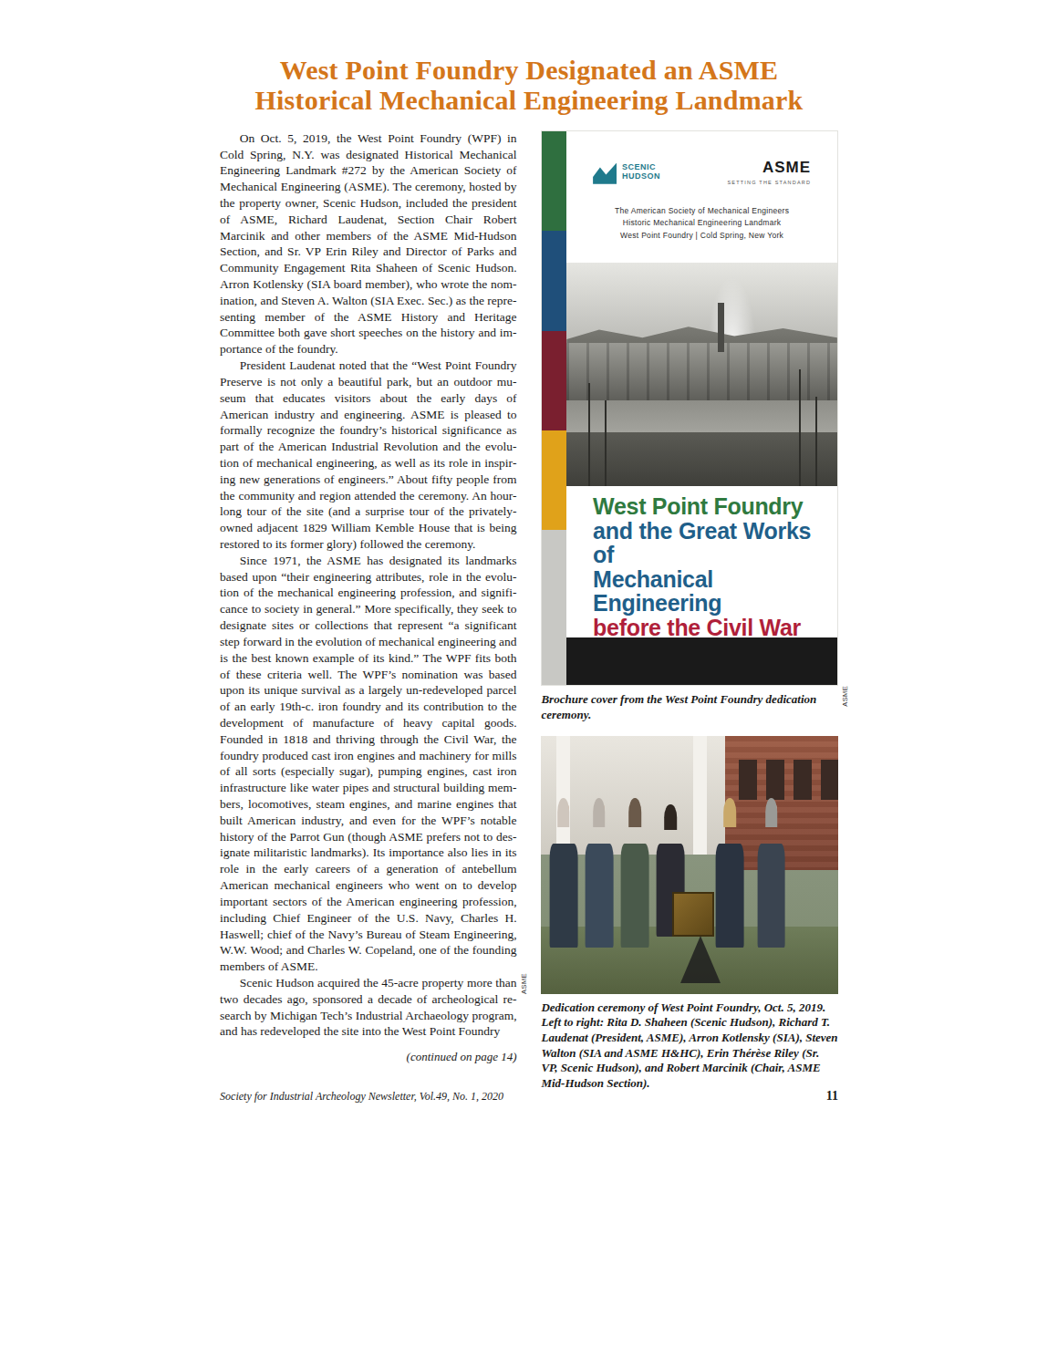West Point Foundry Designated an ASME
Historical Mechanical Engineering Landmark
On Oct. 5, 2019, the West Point Foundry (WPF) in Cold Spring, N.Y. was designated Historical Mechanical Engineering Landmark #272 by the American Society of Mechanical Engineering (ASME). The ceremony, hosted by the property owner, Scenic Hudson, included the president of ASME, Richard Laudenat, Section Chair Robert Marcinik and other members of the ASME Mid-Hudson Section, and Sr. VP Erin Riley and Director of Parks and Community Engagement Rita Shaheen of Scenic Hudson. Arron Kotlensky (SIA board member), who wrote the nomination, and Steven A. Walton (SIA Exec. Sec.) as the representing member of the ASME History and Heritage Committee both gave short speeches on the history and importance of the foundry.
President Laudenat noted that the “West Point Foundry Preserve is not only a beautiful park, but an outdoor museum that educates visitors about the early days of American industry and engineering. ASME is pleased to formally recognize the foundry’s historical significance as part of the American Industrial Revolution and the evolution of mechanical engineering, as well as its role in inspiring new generations of engineers.” About fifty people from the community and region attended the ceremony. An hour-long tour of the site (and a surprise tour of the privately-owned adjacent 1829 William Kemble House that is being restored to its former glory) followed the ceremony.
Since 1971, the ASME has designated its landmarks based upon “their engineering attributes, role in the evolution of the mechanical engineering profession, and significance to society in general.” More specifically, they seek to designate sites or collections that represent “a significant step forward in the evolution of mechanical engineering and is the best known example of its kind.” The WPF fits both of these criteria well. The WPF’s nomination was based upon its unique survival as a largely un-redeveloped parcel of an early 19th-c. iron foundry and its contribution to the development of manufacture of heavy capital goods. Founded in 1818 and thriving through the Civil War, the foundry produced cast iron engines and machinery for mills of all sorts (especially sugar), pumping engines, cast iron infrastructure like water pipes and structural building members, locomotives, steam engines, and marine engines that built American industry, and even for the WPF’s notable history of the Parrot Gun (though ASME prefers not to designate militaristic landmarks). Its importance also lies in its role in the early careers of a generation of antebellum American mechanical engineers who went on to develop important sectors of the American engineering profession, including Chief Engineer of the U.S. Navy, Charles H. Haswell; chief of the Navy’s Bureau of Steam Engineering, W.W. Wood; and Charles W. Copeland, one of the founding members of ASME.
Scenic Hudson acquired the 45-acre property more than two decades ago, sponsored a decade of archeological research by Michigan Tech’s Industrial Archaeology program, and has redeveloped the site into the West Point Foundry
(continued on page 14)
SCENIC
HUDSON
ASME
SETTING THE STANDARD
The American Society of Mechanical Engineers
Historic Mechanical Engineering Landmark
West Point Foundry | Cold Spring, New York
West Point Foundry
and the Great Works of
Mechanical Engineering
before the Civil War
ASME
Brochure cover from the West Point Foundry dedication ceremony.
ASME
Dedication ceremony of West Point Foundry, Oct. 5, 2019. Left to right: Rita D. Shaheen (Scenic Hudson), Richard T. Laudenat (President, ASME), Arron Kotlensky (SIA), Steven Walton (SIA and ASME H&HC), Erin Thérèse Riley (Sr. VP, Scenic Hudson), and Robert Marcinik (Chair, ASME Mid-Hudson Section).
Society for Industrial Archeology Newsletter, Vol.49, No. 1, 2020
11